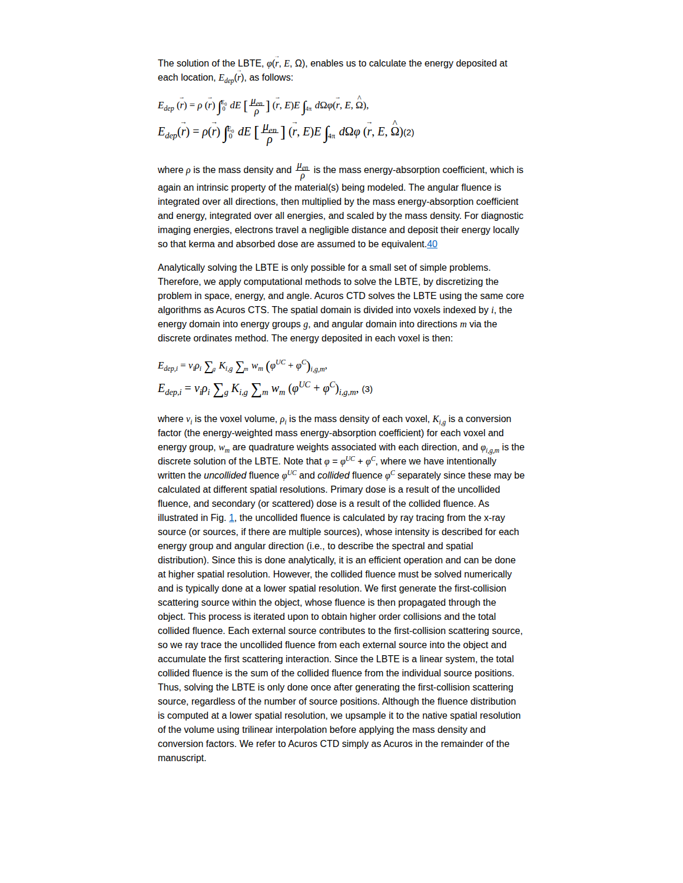The solution of the LBTE, φ(r, E, Ω), enables us to calculate the energy deposited at each location, Edep(r), as follows:
Edep (r) = ρ (r) ∫E00 dE [μen ρ] (r, E) E ∫ 4π d Ωφ(r, E, Ω),
Edep(r) = ρ(r) ∫E00 dE [μen ρ] (r, E)E ∫ 4π d Ωφ (r, E, Ω)(2)
where ρ is the mass density and μen ρ is the mass energy-absorption coefficient, which is again an intrinsic property of the material(s) being modeled. The angular fluence is integrated over all directions, then multiplied by the mass energy-absorption coefficient and energy, integrated over all energies, and scaled by the mass density. For diagnostic imaging energies, electrons travel a negligible distance and deposit their energy locally so that kerma and absorbed dose are assumed to be equivalent.40
Analytically solving the LBTE is only possible for a small set of simple problems. Therefore, we apply computational methods to solve the LBTE, by discretizing the problem in space, energy, and angle. Acuros CTD solves the LBTE using the same core algorithms as Acuros CTS. The spatial domain is divided into voxels indexed by i, the energy domain into energy groups g, and angular domain into directions m via the discrete ordinates method. The energy deposited in each voxel is then:
Edep,i = viρi ∑ g Ki,g ∑ m wm (φUC + φC)i,g,m,
Edep,i = viρi ∑g Ki,g ∑m wm (φUC + φC)i,g,m, (3)
where vi is the voxel volume, ρi is the mass density of each voxel, Ki,g is a conversion factor (the energy-weighted mass energy-absorption coefficient) for each voxel and energy group, wm are quadrature weights associated with each direction, and φi,g,m is the discrete solution of the LBTE. Note that φ = φUC + φC, where we have intentionally written the uncollided fluence φUC and collided fluence φC separately since these may be calculated at different spatial resolutions. Primary dose is a result of the uncollided fluence, and secondary (or scattered) dose is a result of the collided fluence. As illustrated in Fig. 1, the uncollided fluence is calculated by ray tracing from the x-ray source (or sources, if there are multiple sources), whose intensity is described for each energy group and angular direction (i.e., to describe the spectral and spatial distribution). Since this is done analytically, it is an efficient operation and can be done at higher spatial resolution. However, the collided fluence must be solved numerically and is typically done at a lower spatial resolution. We first generate the first-collision scattering source within the object, whose fluence is then propagated through the object. This process is iterated upon to obtain higher order collisions and the total collided fluence. Each external source contributes to the first-collision scattering source, so we ray trace the uncollided fluence from each external source into the object and accumulate the first scattering interaction. Since the LBTE is a linear system, the total collided fluence is the sum of the collided fluence from the individual source positions. Thus, solving the LBTE is only done once after generating the first-collision scattering source, regardless of the number of source positions. Although the fluence distribution is computed at a lower spatial resolution, we upsample it to the native spatial resolution of the volume using trilinear interpolation before applying the mass density and conversion factors. We refer to Acuros CTD simply as Acuros in the remainder of the manuscript.